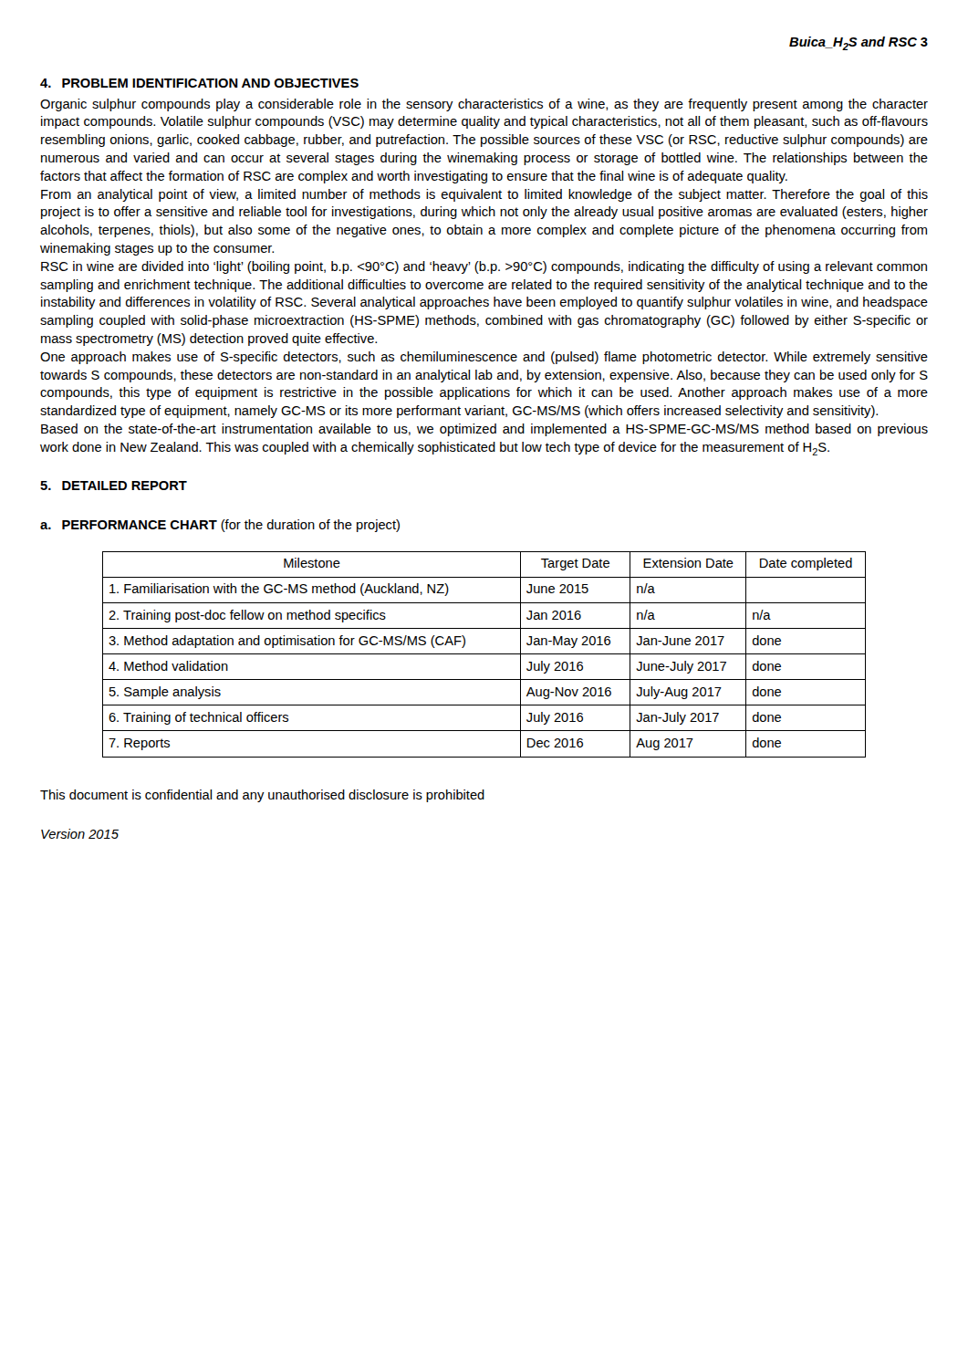Buica_H2S and RSC 3
4. PROBLEM IDENTIFICATION AND OBJECTIVES
Organic sulphur compounds play a considerable role in the sensory characteristics of a wine, as they are frequently present among the character impact compounds. Volatile sulphur compounds (VSC) may determine quality and typical characteristics, not all of them pleasant, such as off-flavours resembling onions, garlic, cooked cabbage, rubber, and putrefaction. The possible sources of these VSC (or RSC, reductive sulphur compounds) are numerous and varied and can occur at several stages during the winemaking process or storage of bottled wine. The relationships between the factors that affect the formation of RSC are complex and worth investigating to ensure that the final wine is of adequate quality.
From an analytical point of view, a limited number of methods is equivalent to limited knowledge of the subject matter. Therefore the goal of this project is to offer a sensitive and reliable tool for investigations, during which not only the already usual positive aromas are evaluated (esters, higher alcohols, terpenes, thiols), but also some of the negative ones, to obtain a more complex and complete picture of the phenomena occurring from winemaking stages up to the consumer.
RSC in wine are divided into ‘light’ (boiling point, b.p. <90°C) and ‘heavy’ (b.p. >90°C) compounds, indicating the difficulty of using a relevant common sampling and enrichment technique. The additional difficulties to overcome are related to the required sensitivity of the analytical technique and to the instability and differences in volatility of RSC. Several analytical approaches have been employed to quantify sulphur volatiles in wine, and headspace sampling coupled with solid-phase microextraction (HS-SPME) methods, combined with gas chromatography (GC) followed by either S-specific or mass spectrometry (MS) detection proved quite effective.
One approach makes use of S-specific detectors, such as chemiluminescence and (pulsed) flame photometric detector. While extremely sensitive towards S compounds, these detectors are non-standard in an analytical lab and, by extension, expensive. Also, because they can be used only for S compounds, this type of equipment is restrictive in the possible applications for which it can be used. Another approach makes use of a more standardized type of equipment, namely GC-MS or its more performant variant, GC-MS/MS (which offers increased selectivity and sensitivity).
Based on the state-of-the-art instrumentation available to us, we optimized and implemented a HS-SPME-GC-MS/MS method based on previous work done in New Zealand. This was coupled with a chemically sophisticated but low tech type of device for the measurement of H2S.
5. DETAILED REPORT
a. PERFORMANCE CHART (for the duration of the project)
| Milestone | Target Date | Extension Date | Date completed |
| --- | --- | --- | --- |
| 1. Familiarisation with the GC-MS method (Auckland, NZ) | June 2015 | n/a | |
| 2. Training post-doc fellow on method specifics | Jan 2016 | n/a | n/a |
| 3. Method adaptation and optimisation for GC-MS/MS (CAF) | Jan-May 2016 | Jan-June 2017 | done |
| 4. Method validation | July 2016 | June-July 2017 | done |
| 5. Sample analysis | Aug-Nov 2016 | July-Aug 2017 | done |
| 6. Training of technical officers | July 2016 | Jan-July 2017 | done |
| 7. Reports | Dec 2016 | Aug 2017 | done |
This document is confidential and any unauthorised disclosure is prohibited
Version 2015